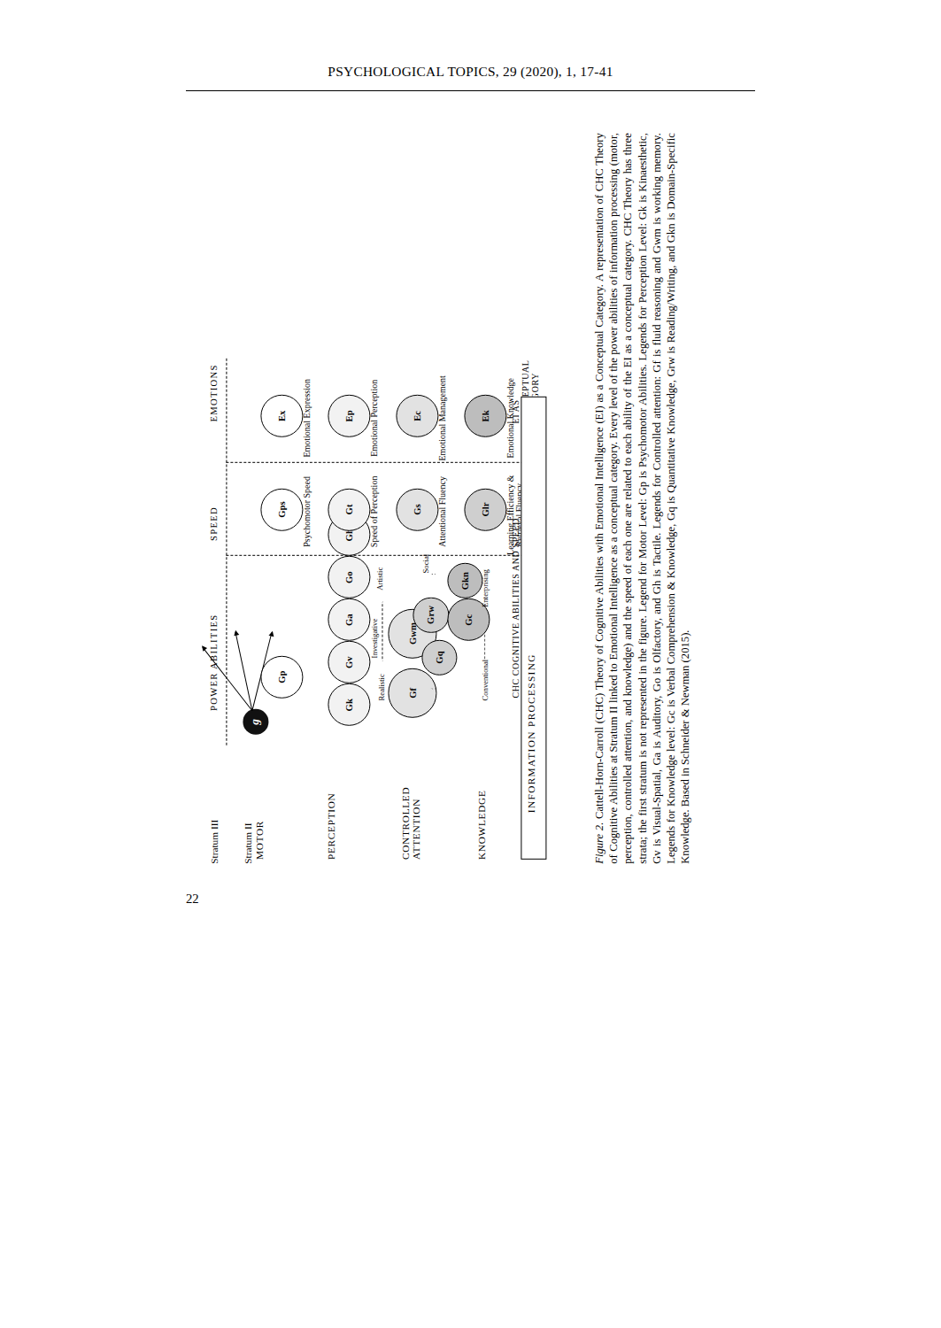PSYCHOLOGICAL TOPICS, 29 (2020), 1, 17-41
Stratum III
Stratum II
Power Abilities Speed Emotions
g
Motor
Perception
Controlled Attention
Knowledge
Gp
Gk
Gv
Ga
Go
Gh
Gf
Gwm
Gq
Grw
Gc
Gkn
Realistic
Investigative
Artistic
Social
Enterprising
Conventional
Gps
Psychomotor Speed
Gt
Speed of Perception
Gs
Attentional Fluency
Glr
Learning Efficiency & Retrieval Fluency
Ex
Emotional Expression
Ep
Emotional Perception
Ec
Emotional Management
Ek
Emotional Knowledge
CHC Cognitive Abilities and Speed EI as Conceptual Category
Information Processing
Figure 2. Cattell-Horn-Carroll (CHC) Theory of Cognitive Abilities with Emotional Intelligence (EI) as a Conceptual Category. A representation of CHC Theory of Cognitive Abilities at Stratum II linked to Emotional Intelligence as a conceptual category. Every level of the power abilities of information processing (motor, perception, controlled attention, and knowledge) and the speed of each one are related to each ability of the EI as a conceptual category. CHC Theory has three strata; the first stratum is not represented in the figure. Legend for Motor Level: Gp is Psychomotor Abilities. Legends for Perception Level: Gk is Kinaesthetic, Gv is Visual-Spatial, Ga is Auditory, Go is Olfactory, and Gh is Tactile. Legends for Controlled attention: Gf is fluid reasoning and Gwm is working memory. Legends for Knowledge level: Gc is Verbal Comprehension & Knowledge, Gq is Quantitative Knowledge, Grw is Reading/Writing, and Gkn is Domain-Specific Knowledge. Based in Schneider & Newman (2015).
22